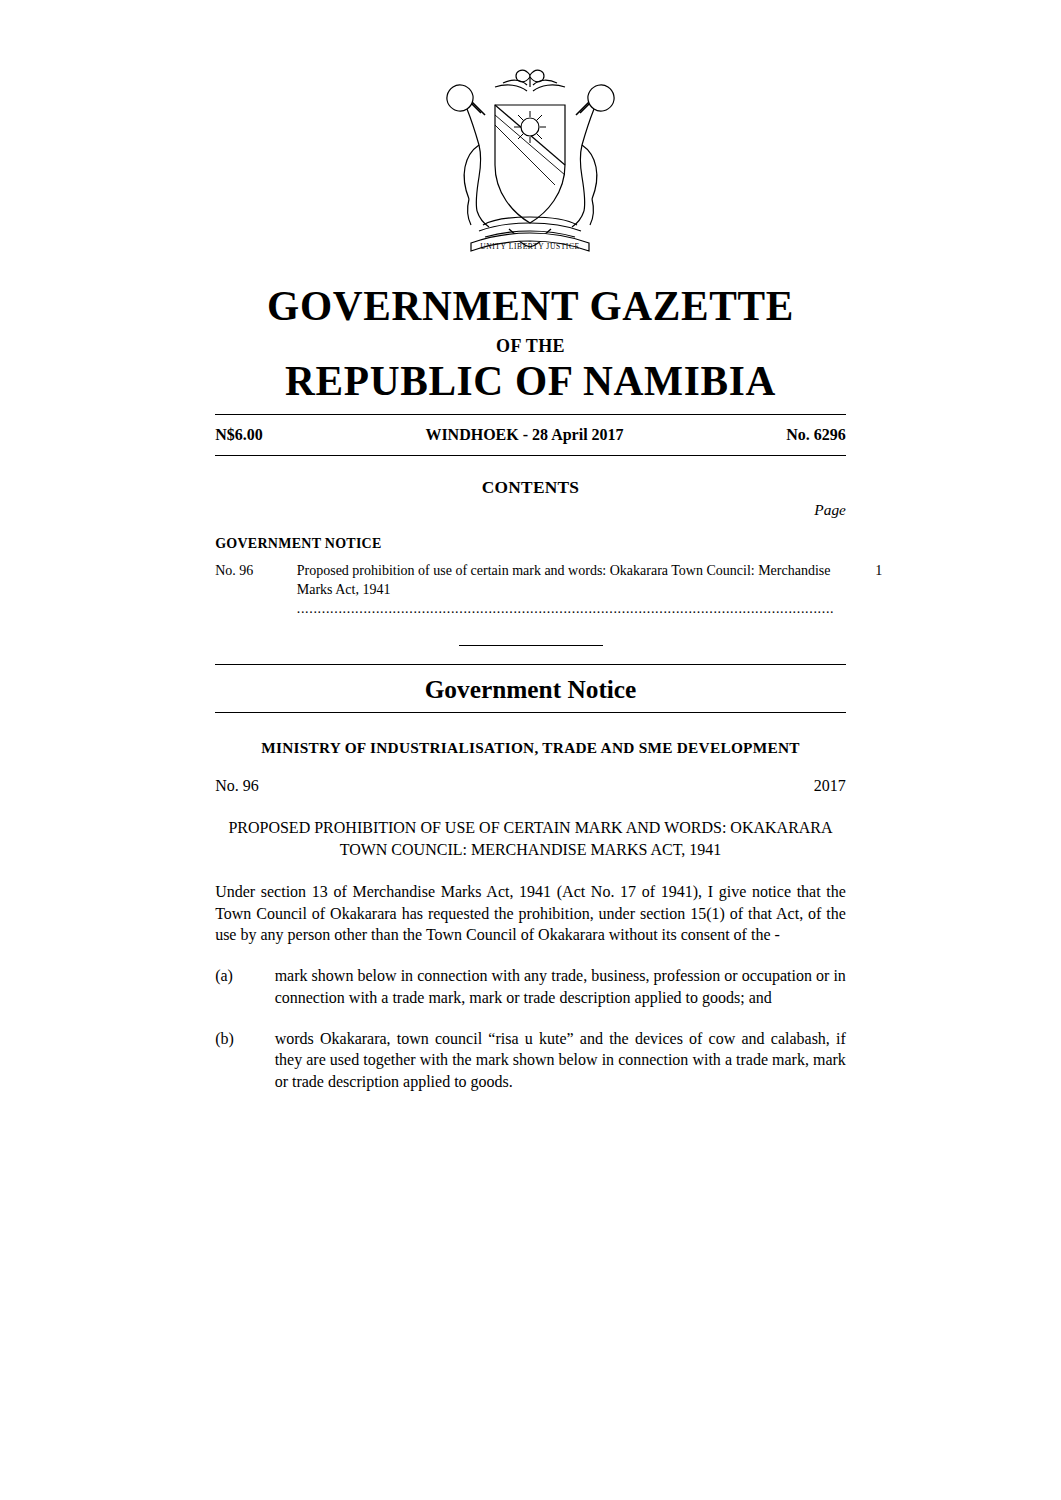UNITY LIBERTY JUSTICE
GOVERNMENT GAZETTE
OF THE
REPUBLIC OF NAMIBIA
N$6.00
WINDHOEK - 28 April 2017
No. 6296
CONTENTS
Page
GOVERNMENT NOTICE
No. 96
Proposed prohibition of use of certain mark and words: Okakarara Town Council: Merchandise
Marks Act, 1941 .................................................................................................................................
1
Government Notice
MINISTRY OF INDUSTRIALISATION, TRADE AND SME DEVELOPMENT
No. 96
2017
PROPOSED PROHIBITION OF USE OF CERTAIN MARK AND WORDS: OKAKARARA
TOWN COUNCIL: MERCHANDISE MARKS ACT, 1941
Under section 13 of Merchandise Marks Act, 1941 (Act No. 17 of 1941), I give notice that the Town Council of Okakarara has requested the prohibition, under section 15(1) of that Act, of the use by any person other than the Town Council of Okakarara without its consent of the -
(a)
mark shown below in connection with any trade, business, profession or occupation or in connection with a trade mark, mark or trade description applied to goods; and
(b)
words Okakarara, town council “risa u kute” and the devices of cow and calabash, if they are used together with the mark shown below in connection with a trade mark, mark or trade description applied to goods.